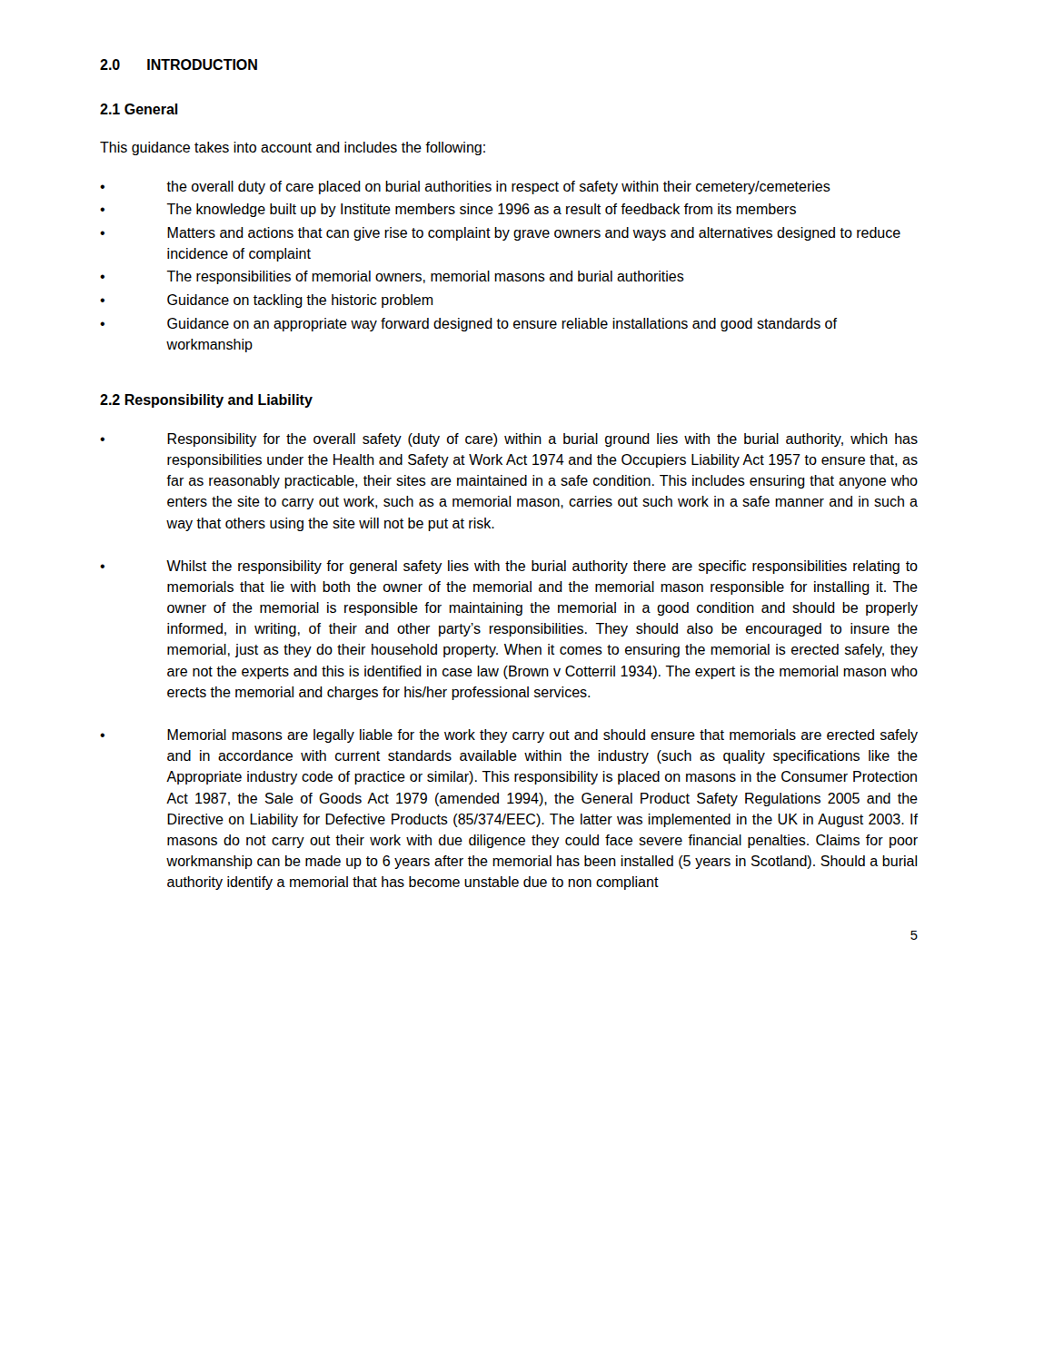2.0 INTRODUCTION
2.1 General
This guidance takes into account and includes the following:
the overall duty of care placed on burial authorities in respect of safety within their cemetery/cemeteries
The knowledge built up by Institute members since 1996 as a result of feedback from its members
Matters and actions that can give rise to complaint by grave owners and ways and alternatives designed to reduce incidence of complaint
The responsibilities of memorial owners, memorial masons and burial authorities
Guidance on tackling the historic problem
Guidance on an appropriate way forward designed to ensure reliable installations and good standards of workmanship
2.2 Responsibility and Liability
Responsibility for the overall safety (duty of care) within a burial ground lies with the burial authority, which has responsibilities under the Health and Safety at Work Act 1974 and the Occupiers Liability Act 1957 to ensure that, as far as reasonably practicable, their sites are maintained in a safe condition. This includes ensuring that anyone who enters the site to carry out work, such as a memorial mason, carries out such work in a safe manner and in such a way that others using the site will not be put at risk.
Whilst the responsibility for general safety lies with the burial authority there are specific responsibilities relating to memorials that lie with both the owner of the memorial and the memorial mason responsible for installing it. The owner of the memorial is responsible for maintaining the memorial in a good condition and should be properly informed, in writing, of their and other party’s responsibilities. They should also be encouraged to insure the memorial, just as they do their household property. When it comes to ensuring the memorial is erected safely, they are not the experts and this is identified in case law (Brown v Cotterril 1934). The expert is the memorial mason who erects the memorial and charges for his/her professional services.
Memorial masons are legally liable for the work they carry out and should ensure that memorials are erected safely and in accordance with current standards available within the industry (such as quality specifications like the Appropriate industry code of practice or similar). This responsibility is placed on masons in the Consumer Protection Act 1987, the Sale of Goods Act 1979 (amended 1994), the General Product Safety Regulations 2005 and the Directive on Liability for Defective Products (85/374/EEC). The latter was implemented in the UK in August 2003. If masons do not carry out their work with due diligence they could face severe financial penalties. Claims for poor workmanship can be made up to 6 years after the memorial has been installed (5 years in Scotland). Should a burial authority identify a memorial that has become unstable due to non compliant
5